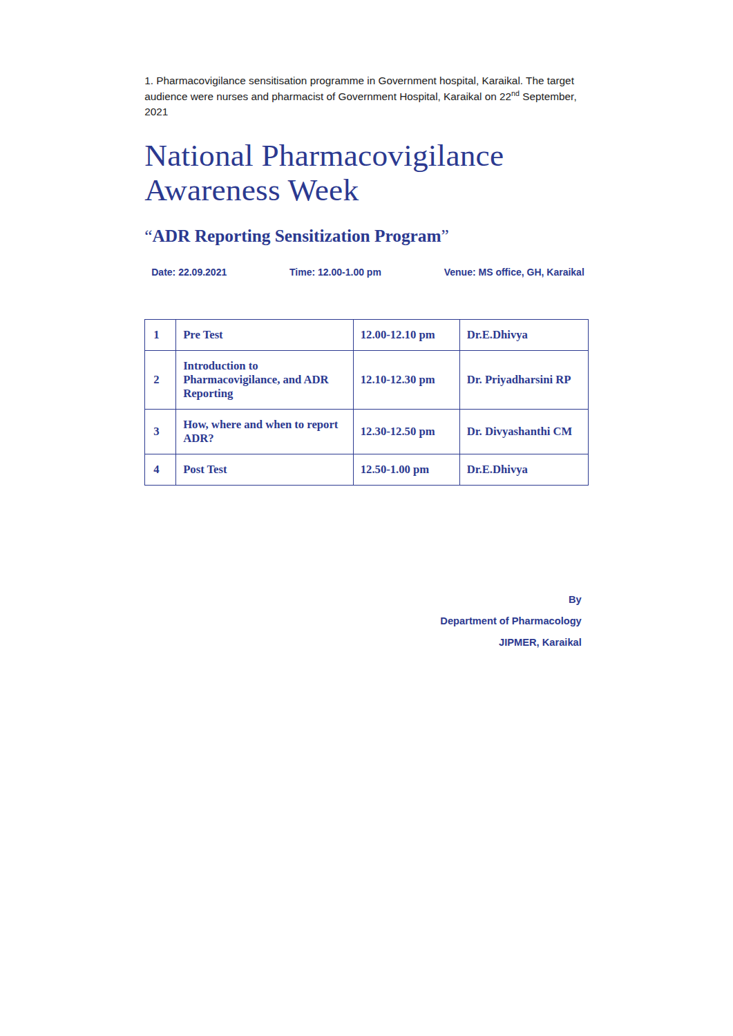1. Pharmacovigilance sensitisation programme in Government hospital, Karaikal. The target audience were nurses and pharmacist of Government Hospital, Karaikal on 22nd September, 2021
National Pharmacovigilance Awareness Week
“ADR Reporting Sensitization Program”
Date: 22.09.2021 Time: 12.00-1.00 pm Venue: MS office, GH, Karaikal
| 1 | Pre Test | 12.00-12.10 pm | Dr.E.Dhivya |
| 2 | Introduction to Pharmacovigilance, and ADR Reporting | 12.10-12.30 pm | Dr. Priyadharsini RP |
| 3 | How, where and when to report ADR? | 12.30-12.50 pm | Dr. Divyashanthi CM |
| 4 | Post Test | 12.50-1.00 pm | Dr.E.Dhivya |
By
Department of Pharmacology
JIPMER, Karaikal